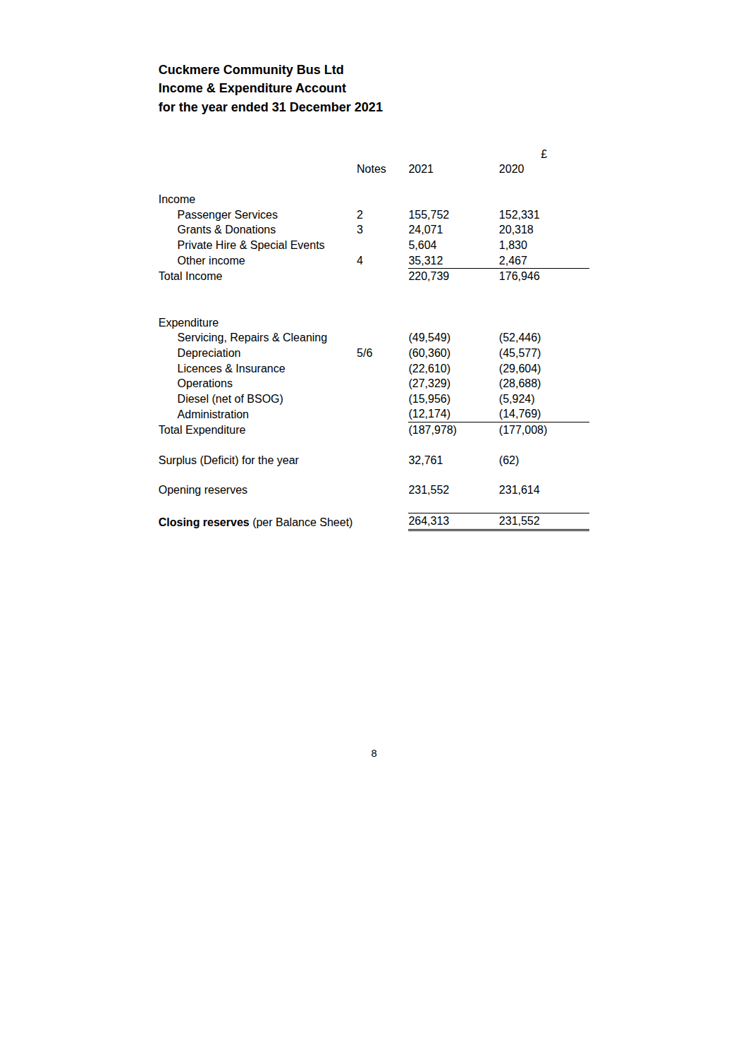Cuckmere Community Bus Ltd Income & Expenditure Account for the year ended 31 December 2021
| | | | £ |
| | Notes | 2021 | 2020 |
| Income | | | |
| Passenger Services | 2 | 155,752 | 152,331 |
| Grants & Donations | 3 | 24,071 | 20,318 |
| Private Hire & Special Events | | 5,604 | 1,830 |
| Other income | 4 | 35,312 | 2,467 |
| Total Income | | 220,739 | 176,946 |
| Expenditure | | | |
| Servicing, Repairs & Cleaning | | (49,549) | (52,446) |
| Depreciation | 5/6 | (60,360) | (45,577) |
| Licences & Insurance | | (22,610) | (29,604) |
| Operations | | (27,329) | (28,688) |
| Diesel (net of BSOG) | | (15,956) | (5,924) |
| Administration | | (12,174) | (14,769) |
| Total Expenditure | | (187,978) | (177,008) |
| Surplus (Deficit) for the year | | 32,761 | (62) |
| Opening reserves | | 231,552 | 231,614 |
| Closing reserves (per Balance Sheet) | | 264,313 | 231,552 |
8